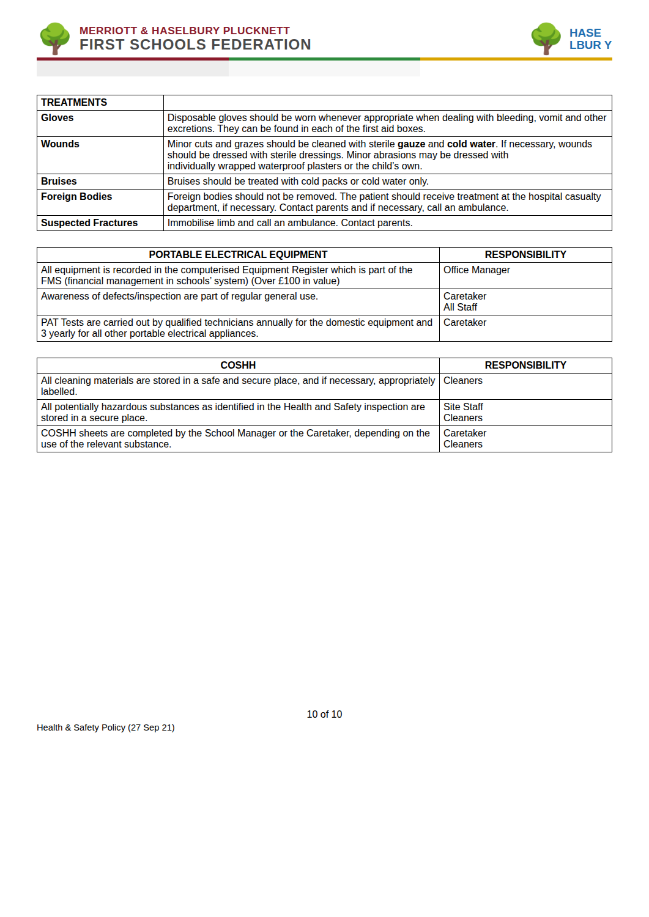🌳
MERRIOTT & HASELBURY PLUCKNETT
FIRST SCHOOLS FEDERATION
🌳
HASE LBUR Y
| TREATMENTS | |
| Gloves | Disposable gloves should be worn whenever appropriate when dealing with bleeding, vomit and other excretions. They can be found in each of the first aid boxes. |
| Wounds | Minor cuts and grazes should be cleaned with sterile gauze and cold water . If necessary, wounds should be dressed with sterile dressings. Minor abrasions may be dressed with individually wrapped waterproof plasters or the child’s own. |
| Bruises | Bruises should be treated with cold packs or cold water only. |
| Foreign Bodies | Foreign bodies should not be removed. The patient should receive treatment at the hospital casualty department, if necessary. Contact parents and if necessary, call an ambulance. |
| Suspected Fractures | Immobilise limb and call an ambulance. Contact parents. |
| PORTABLE ELECTRICAL EQUIPMENT | RESPONSIBILITY |
| --- | --- |
| All equipment is recorded in the computerised Equipment Register which is part of the FMS (financial management in schools’ system) (Over £100 in value) | Office Manager |
| Awareness of defects/inspection are part of regular general use. | Caretaker All Staff |
| PAT Tests are carried out by qualified technicians annually for the domestic equipment and 3 yearly for all other portable electrical appliances. | Caretaker |
| COSHH | RESPONSIBILITY |
| --- | --- |
| All cleaning materials are stored in a safe and secure place, and if necessary, appropriately labelled. | Cleaners |
| All potentially hazardous substances as identified in the Health and Safety inspection are stored in a secure place. | Site Staff Cleaners |
| COSHH sheets are completed by the School Manager or the Caretaker, depending on the use of the relevant substance. | Caretaker Cleaners |
10 of 10
Health & Safety Policy (27 Sep 21)